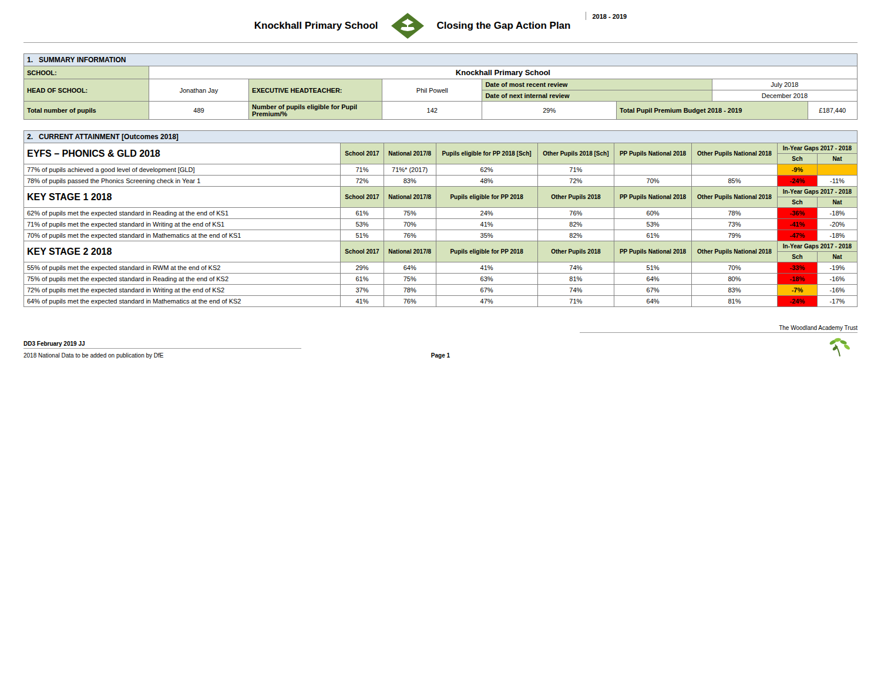Knockhall Primary School
Closing the Gap Action Plan
2018 - 2019
| 1. SUMMARY INFORMATION |
| SCHOOL: | Knockhall Primary School |
| HEAD OF SCHOOL: | Jonathan Jay | EXECUTIVE HEADTEACHER: | Phil Powell | Date of most recent review | July 2018 |
| Date of next internal review | December 2018 |
| Total number of pupils | 489 | Number of pupils eligible for Pupil Premium/% | 142 | 29% | Total Pupil Premium Budget 2018 - 2019 | £187,440 |
| 2. CURRENT ATTAINMENT [Outcomes 2018] |
| EYFS – PHONICS & GLD 2018 | School 2017 | National 2017/8 | Pupils eligible for PP 2018 [Sch] | Other Pupils 2018 [Sch] | PP Pupils National 2018 | Other Pupils National 2018 | In-Year Gaps 2017 - 2018 |
| Sch | Nat |
| 77% of pupils achieved a good level of development [GLD] | 71% | 71%* (2017) | 62% | 71% | | | -9% | |
| 78% of pupils passed the Phonics Screening check in Year 1 | 72% | 83% | 48% | 72% | 70% | 85% | -24% | -11% |
| KEY STAGE 1 2018 | School 2017 | National 2017/8 | Pupils eligible for PP 2018 | Other Pupils 2018 | PP Pupils National 2018 | Other Pupils National 2018 | In-Year Gaps 2017 - 2018 |
| Sch | Nat |
| 62% of pupils met the expected standard in Reading at the end of KS1 | 61% | 75% | 24% | 76% | 60% | 78% | -36% | -18% |
| 71% of pupils met the expected standard in Writing at the end of KS1 | 53% | 70% | 41% | 82% | 53% | 73% | -41% | -20% |
| 70% of pupils met the expected standard in Mathematics at the end of KS1 | 51% | 76% | 35% | 82% | 61% | 79% | -47% | -18% |
| KEY STAGE 2 2018 | School 2017 | National 2017/8 | Pupils eligible for PP 2018 | Other Pupils 2018 | PP Pupils National 2018 | Other Pupils National 2018 | In-Year Gaps 2017 - 2018 |
| Sch | Nat |
| 55% of pupils met the expected standard in RWM at the end of KS2 | 29% | 64% | 41% | 74% | 51% | 70% | -33% | -19% |
| 75% of pupils met the expected standard in Reading at the end of KS2 | 61% | 75% | 63% | 81% | 64% | 80% | -18% | -16% |
| 72% of pupils met the expected standard in Writing at the end of KS2 | 37% | 78% | 67% | 74% | 67% | 83% | -7% | -16% |
| 64% of pupils met the expected standard in Mathematics at the end of KS2 | 41% | 76% | 47% | 71% | 64% | 81% | -24% | -17% |
DD3 February 2019 JJ
2018 National Data to be added on publication by DfE
Page 1
The Woodland Academy Trust